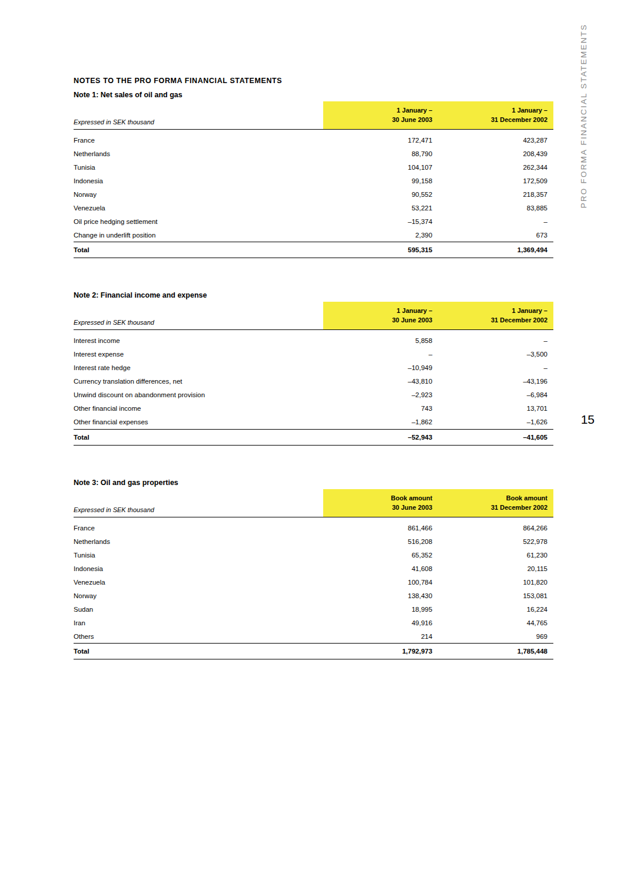Pro forma financial statements
15
Notes to the Pro Forma Financial Statements
Note 1: Net sales of oil and gas
| Expressed in SEK thousand | 1 January – 30 June 2003 | 1 January – 31 December 2002 |
| --- | --- | --- |
| France | 172,471 | 423,287 |
| Netherlands | 88,790 | 208,439 |
| Tunisia | 104,107 | 262,344 |
| Indonesia | 99,158 | 172,509 |
| Norway | 90,552 | 218,357 |
| Venezuela | 53,221 | 83,885 |
| Oil price hedging settlement | –15,374 | – |
| Change in underlift position | 2,390 | 673 |
| Total | 595,315 | 1,369,494 |
Note 2: Financial income and expense
| Expressed in SEK thousand | 1 January – 30 June 2003 | 1 January – 31 December 2002 |
| --- | --- | --- |
| Interest income | 5,858 | – |
| Interest expense | – | –3,500 |
| Interest rate hedge | –10,949 | – |
| Currency translation differences, net | –43,810 | –43,196 |
| Unwind discount on abandonment provision | –2,923 | –6,984 |
| Other financial income | 743 | 13,701 |
| Other financial expenses | –1,862 | –1,626 |
| Total | –52,943 | –41,605 |
Note 3: Oil and gas properties
| Expressed in SEK thousand | Book amount 30 June 2003 | Book amount 31 December 2002 |
| --- | --- | --- |
| France | 861,466 | 864,266 |
| Netherlands | 516,208 | 522,978 |
| Tunisia | 65,352 | 61,230 |
| Indonesia | 41,608 | 20,115 |
| Venezuela | 100,784 | 101,820 |
| Norway | 138,430 | 153,081 |
| Sudan | 18,995 | 16,224 |
| Iran | 49,916 | 44,765 |
| Others | 214 | 969 |
| Total | 1,792,973 | 1,785,448 |